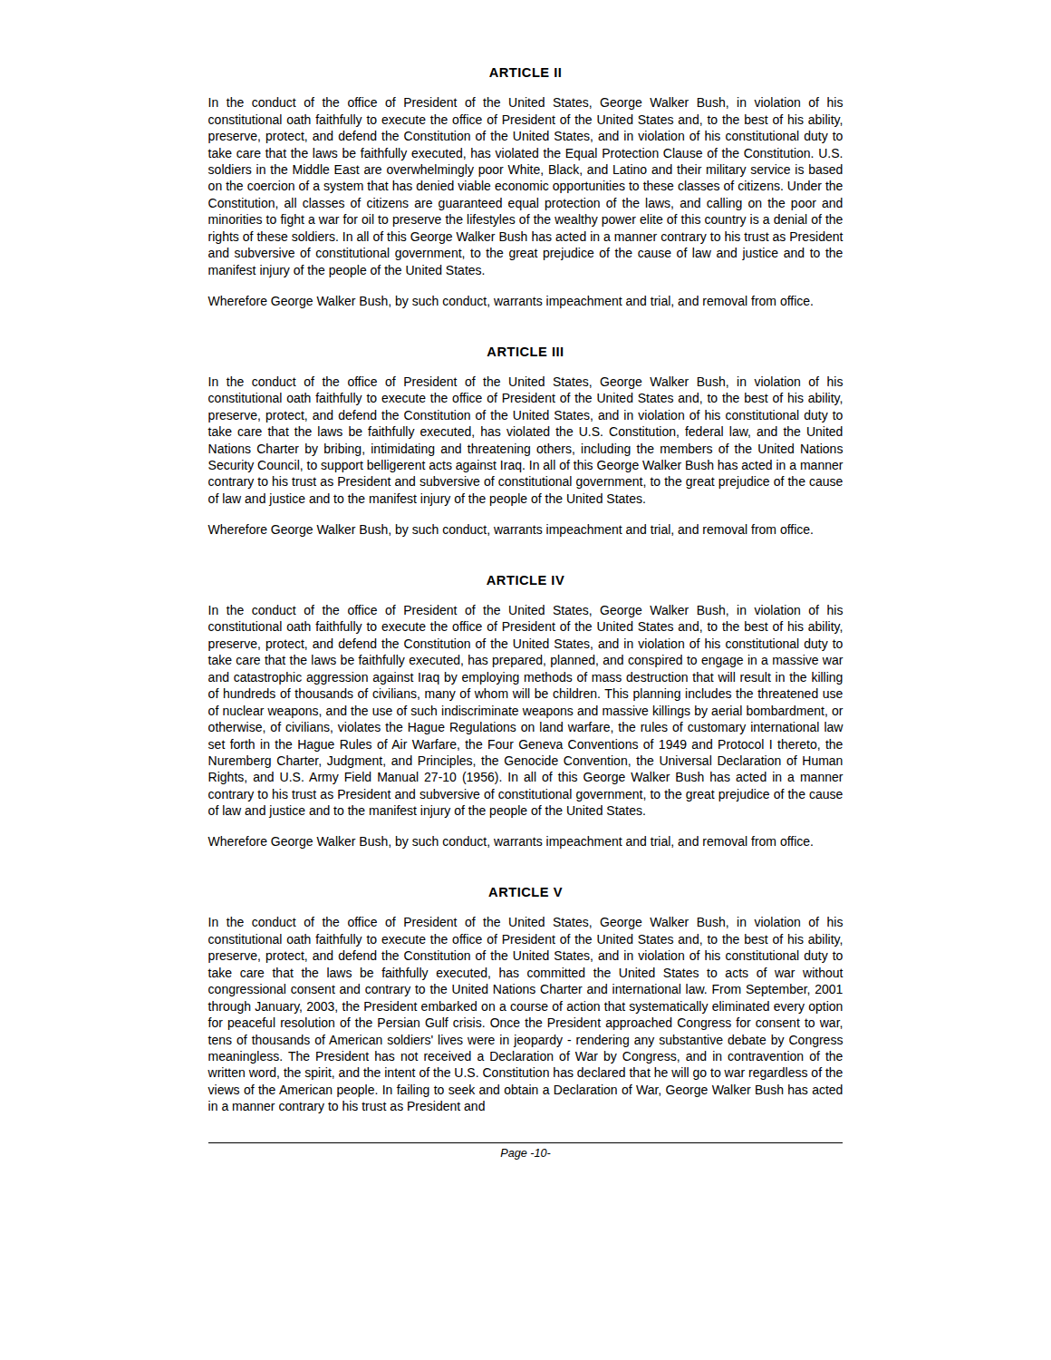ARTICLE II
In the conduct of the office of President of the United States, George Walker Bush, in violation of his constitutional oath faithfully to execute the office of President of the United States and, to the best of his ability, preserve, protect, and defend the Constitution of the United States, and in violation of his constitutional duty to take care that the laws be faithfully executed, has violated the Equal Protection Clause of the Constitution. U.S. soldiers in the Middle East are overwhelmingly poor White, Black, and Latino and their military service is based on the coercion of a system that has denied viable economic opportunities to these classes of citizens. Under the Constitution, all classes of citizens are guaranteed equal protection of the laws, and calling on the poor and minorities to fight a war for oil to preserve the lifestyles of the wealthy power elite of this country is a denial of the rights of these soldiers. In all of this George Walker Bush has acted in a manner contrary to his trust as President and subversive of constitutional government, to the great prejudice of the cause of law and justice and to the manifest injury of the people of the United States.
Wherefore George Walker Bush, by such conduct, warrants impeachment and trial, and removal from office.
ARTICLE III
In the conduct of the office of President of the United States, George Walker Bush, in violation of his constitutional oath faithfully to execute the office of President of the United States and, to the best of his ability, preserve, protect, and defend the Constitution of the United States, and in violation of his constitutional duty to take care that the laws be faithfully executed, has violated the U.S. Constitution, federal law, and the United Nations Charter by bribing, intimidating and threatening others, including the members of the United Nations Security Council, to support belligerent acts against Iraq. In all of this George Walker Bush has acted in a manner contrary to his trust as President and subversive of constitutional government, to the great prejudice of the cause of law and justice and to the manifest injury of the people of the United States.
Wherefore George Walker Bush, by such conduct, warrants impeachment and trial, and removal from office.
ARTICLE IV
In the conduct of the office of President of the United States, George Walker Bush, in violation of his constitutional oath faithfully to execute the office of President of the United States and, to the best of his ability, preserve, protect, and defend the Constitution of the United States, and in violation of his constitutional duty to take care that the laws be faithfully executed, has prepared, planned, and conspired to engage in a massive war and catastrophic aggression against Iraq by employing methods of mass destruction that will result in the killing of hundreds of thousands of civilians, many of whom will be children. This planning includes the threatened use of nuclear weapons, and the use of such indiscriminate weapons and massive killings by aerial bombardment, or otherwise, of civilians, violates the Hague Regulations on land warfare, the rules of customary international law set forth in the Hague Rules of Air Warfare, the Four Geneva Conventions of 1949 and Protocol I thereto, the Nuremberg Charter, Judgment, and Principles, the Genocide Convention, the Universal Declaration of Human Rights, and U.S. Army Field Manual 27-10 (1956). In all of this George Walker Bush has acted in a manner contrary to his trust as President and subversive of constitutional government, to the great prejudice of the cause of law and justice and to the manifest injury of the people of the United States.
Wherefore George Walker Bush, by such conduct, warrants impeachment and trial, and removal from office.
ARTICLE V
In the conduct of the office of President of the United States, George Walker Bush, in violation of his constitutional oath faithfully to execute the office of President of the United States and, to the best of his ability, preserve, protect, and defend the Constitution of the United States, and in violation of his constitutional duty to take care that the laws be faithfully executed, has committed the United States to acts of war without congressional consent and contrary to the United Nations Charter and international law. From September, 2001 through January, 2003, the President embarked on a course of action that systematically eliminated every option for peaceful resolution of the Persian Gulf crisis. Once the President approached Congress for consent to war, tens of thousands of American soldiers' lives were in jeopardy - rendering any substantive debate by Congress meaningless. The President has not received a Declaration of War by Congress, and in contravention of the written word, the spirit, and the intent of the U.S. Constitution has declared that he will go to war regardless of the views of the American people. In failing to seek and obtain a Declaration of War, George Walker Bush has acted in a manner contrary to his trust as President and
Page -10-